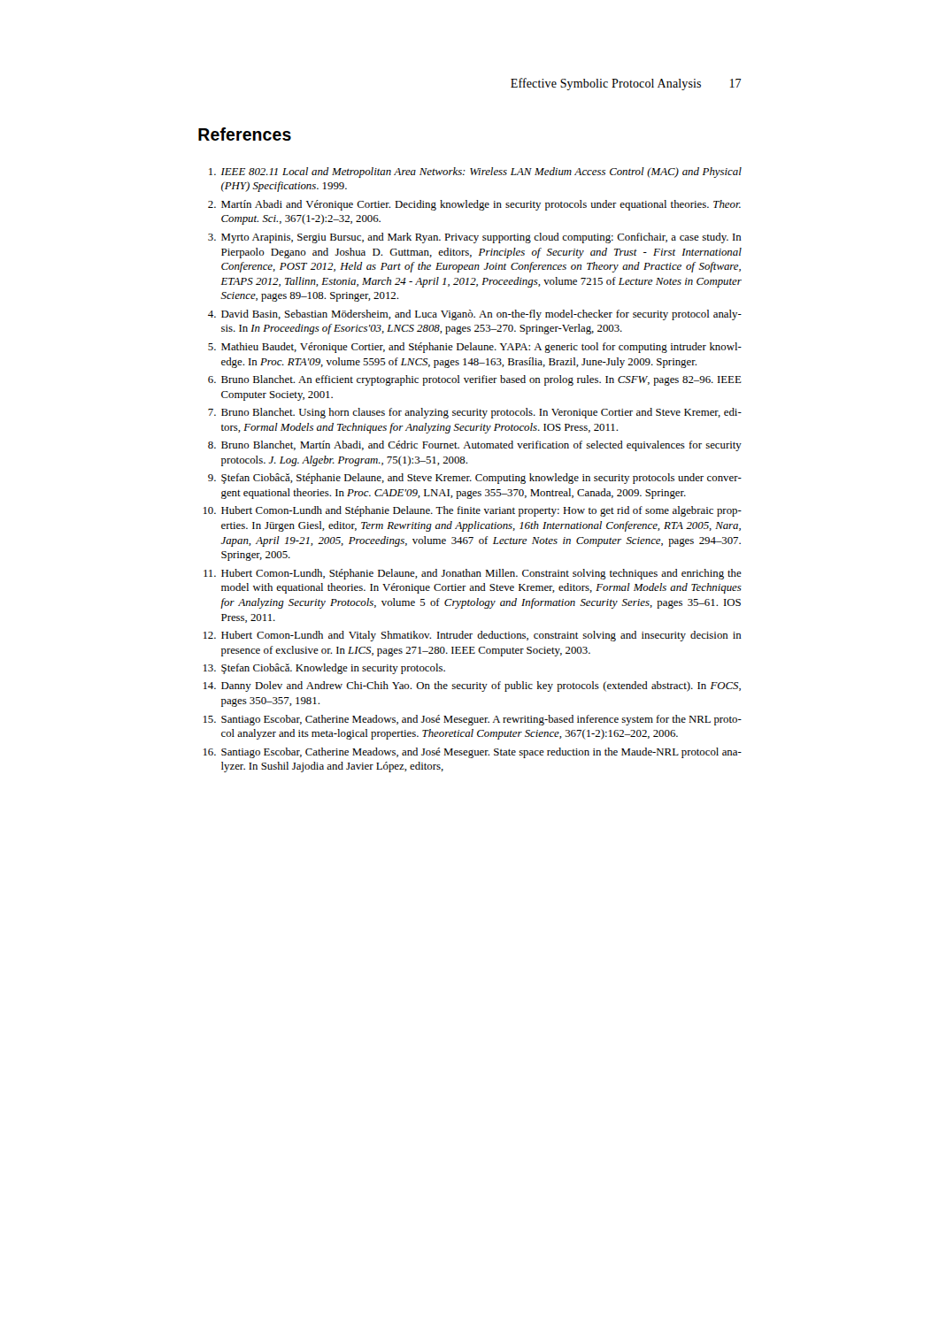Effective Symbolic Protocol Analysis17
References
1. IEEE 802.11 Local and Metropolitan Area Networks: Wireless LAN Medium Access Control (MAC) and Physical (PHY) Specifications. 1999.
2. Martín Abadi and Véronique Cortier. Deciding knowledge in security protocols under equational theories. Theor. Comput. Sci., 367(1-2):2–32, 2006.
3. Myrto Arapinis, Sergiu Bursuc, and Mark Ryan. Privacy supporting cloud computing: Confichair, a case study. In Pierpaolo Degano and Joshua D. Guttman, editors, Principles of Security and Trust - First International Conference, POST 2012, Held as Part of the European Joint Conferences on Theory and Practice of Software, ETAPS 2012, Tallinn, Estonia, March 24 - April 1, 2012, Proceedings, volume 7215 of Lecture Notes in Computer Science, pages 89–108. Springer, 2012.
4. David Basin, Sebastian Mödersheim, and Luca Viganò. An on-the-fly model-checker for security protocol analysis. In In Proceedings of Esorics'03, LNCS 2808, pages 253–270. Springer-Verlag, 2003.
5. Mathieu Baudet, Véronique Cortier, and Stéphanie Delaune. YAPA: A generic tool for computing intruder knowledge. In Proc. RTA'09, volume 5595 of LNCS, pages 148–163, Brasília, Brazil, June-July 2009. Springer.
6. Bruno Blanchet. An efficient cryptographic protocol verifier based on prolog rules. In CSFW, pages 82–96. IEEE Computer Society, 2001.
7. Bruno Blanchet. Using horn clauses for analyzing security protocols. In Veronique Cortier and Steve Kremer, editors, Formal Models and Techniques for Analyzing Security Protocols. IOS Press, 2011.
8. Bruno Blanchet, Martín Abadi, and Cédric Fournet. Automated verification of selected equivalences for security protocols. J. Log. Algebr. Program., 75(1):3–51, 2008.
9. Ştefan Ciobâcă, Stéphanie Delaune, and Steve Kremer. Computing knowledge in security protocols under convergent equational theories. In Proc. CADE'09, LNAI, pages 355–370, Montreal, Canada, 2009. Springer.
10. Hubert Comon-Lundh and Stéphanie Delaune. The finite variant property: How to get rid of some algebraic properties. In Jürgen Giesl, editor, Term Rewriting and Applications, 16th International Conference, RTA 2005, Nara, Japan, April 19-21, 2005, Proceedings, volume 3467 of Lecture Notes in Computer Science, pages 294–307. Springer, 2005.
11. Hubert Comon-Lundh, Stéphanie Delaune, and Jonathan Millen. Constraint solving techniques and enriching the model with equational theories. In Véronique Cortier and Steve Kremer, editors, Formal Models and Techniques for Analyzing Security Protocols, volume 5 of Cryptology and Information Security Series, pages 35–61. IOS Press, 2011.
12. Hubert Comon-Lundh and Vitaly Shmatikov. Intruder deductions, constraint solving and insecurity decision in presence of exclusive or. In LICS, pages 271–280. IEEE Computer Society, 2003.
13. Ştefan Ciobâcă. Knowledge in security protocols.
14. Danny Dolev and Andrew Chi-Chih Yao. On the security of public key protocols (extended abstract). In FOCS, pages 350–357, 1981.
15. Santiago Escobar, Catherine Meadows, and José Meseguer. A rewriting-based inference system for the NRL protocol analyzer and its meta-logical properties. Theoretical Computer Science, 367(1-2):162–202, 2006.
16. Santiago Escobar, Catherine Meadows, and José Meseguer. State space reduction in the Maude-NRL protocol analyzer. In Sushil Jajodia and Javier López, editors,